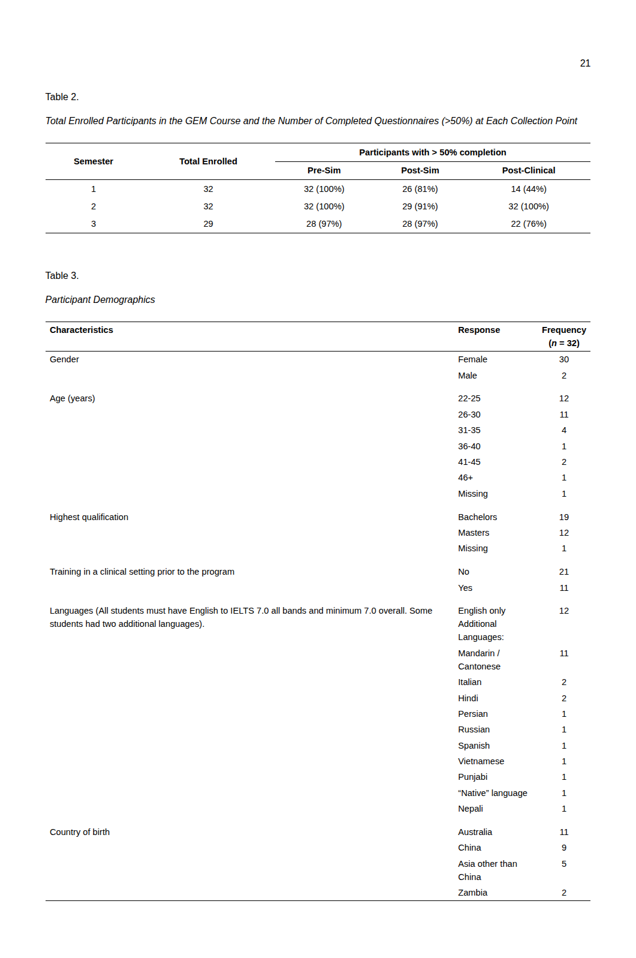21
Table 2.
Total Enrolled Participants in the GEM Course and the Number of Completed Questionnaires (>50%) at Each Collection Point
| Semester | Total Enrolled | Participants with > 50% completion |
| --- | --- | --- |
| Pre-Sim | Post-Sim | Post-Clinical |
| 1 | 32 | 32 (100%) | 26 (81%) | 14 (44%) |
| 2 | 32 | 32 (100%) | 29 (91%) | 32 (100%) |
| 3 | 29 | 28 (97%) | 28 (97%) | 22 (76%) |
Table 3.
Participant Demographics
| Characteristics | Response | Frequency ( n = 32) |
| --- | --- | --- |
| Gender | Female | 30 |
| | Male | 2 |
| Age (years) | 22-25 | 12 |
| | 26-30 | 11 |
| | 31-35 | 4 |
| | 36-40 | 1 |
| | 41-45 | 2 |
| | 46+ | 1 |
| | Missing | 1 |
| Highest qualification | Bachelors | 19 |
| | Masters | 12 |
| | Missing | 1 |
| Training in a clinical setting prior to the program | No | 21 |
| | Yes | 11 |
| Languages (All students must have English to IELTS 7.0 all bands and minimum 7.0 overall. Some students had two additional languages). | English only Additional Languages: | 12 |
| | Mandarin / Cantonese | 11 |
| | Italian | 2 |
| | Hindi | 2 |
| | Persian | 1 |
| | Russian | 1 |
| | Spanish | 1 |
| | Vietnamese | 1 |
| | Punjabi | 1 |
| | “Native” language | 1 |
| | Nepali | 1 |
| Country of birth | Australia | 11 |
| | China | 9 |
| | Asia other than China | 5 |
| | Zambia | 2 |